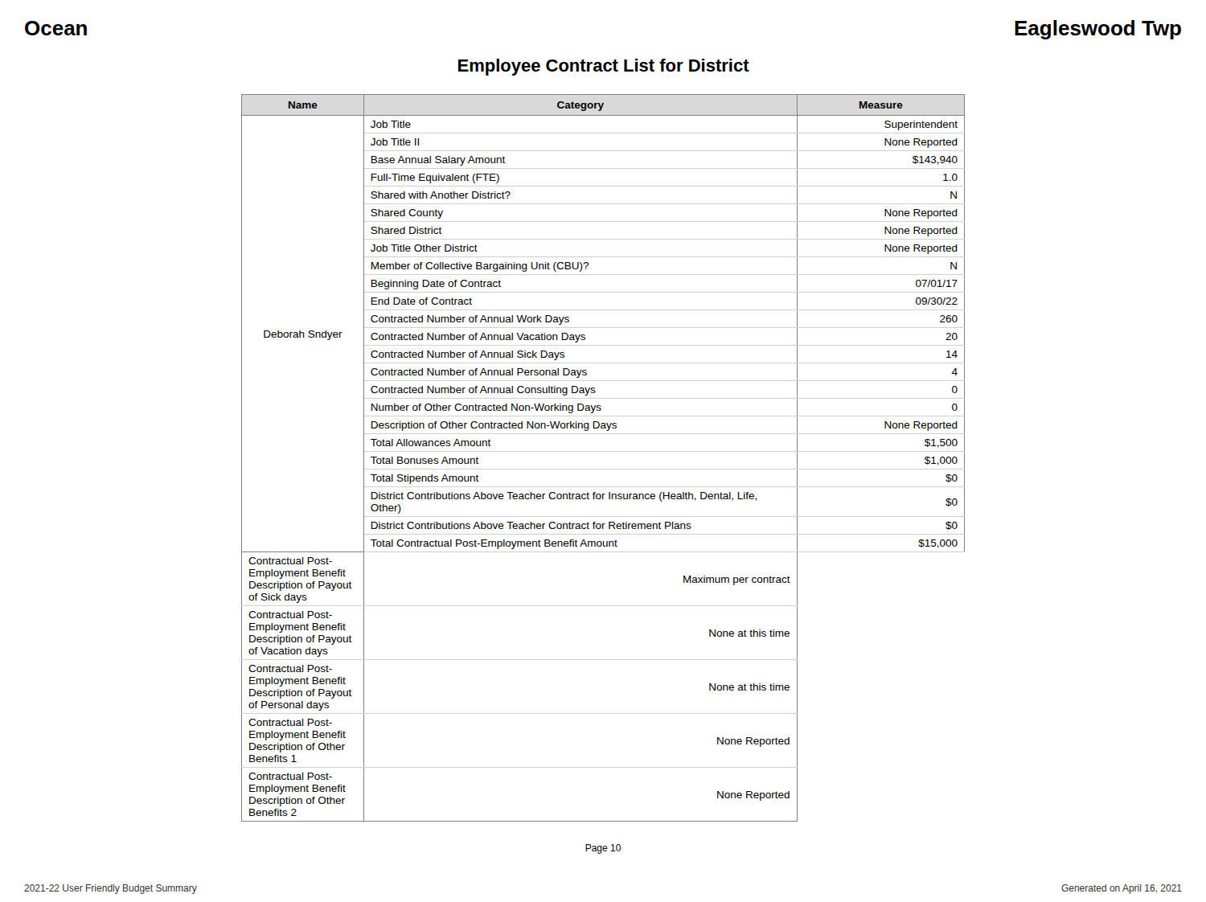Ocean
Eagleswood Twp
Employee Contract List for District
| Name | Category | Measure |
| --- | --- | --- |
| Deborah Sndyer | Job Title | Superintendent |
| Job Title II | None Reported |
| Base Annual Salary Amount | $143,940 |
| Full-Time Equivalent (FTE) | 1.0 |
| Shared with Another District? | N |
| Shared County | None Reported |
| Shared District | None Reported |
| Job Title Other District | None Reported |
| Member of Collective Bargaining Unit (CBU)? | N |
| Beginning Date of Contract | 07/01/17 |
| End Date of Contract | 09/30/22 |
| Contracted Number of Annual Work Days | 260 |
| Contracted Number of Annual Vacation Days | 20 |
| Contracted Number of Annual Sick Days | 14 |
| Contracted Number of Annual Personal Days | 4 |
| Contracted Number of Annual Consulting Days | 0 |
| Number of Other Contracted Non-Working Days | 0 |
| Description of Other Contracted Non-Working Days | None Reported |
| Total Allowances Amount | $1,500 |
| Total Bonuses Amount | $1,000 |
| Total Stipends Amount | $0 |
| District Contributions Above Teacher Contract for Insurance (Health, Dental, Life, Other) | $0 |
| District Contributions Above Teacher Contract for Retirement Plans | $0 |
| Total Contractual Post-Employment Benefit Amount | $15,000 |
| Contractual Post-Employment Benefit Description of Payout of Sick days | Maximum per contract |
| Contractual Post-Employment Benefit Description of Payout of Vacation days | None at this time |
| Contractual Post-Employment Benefit Description of Payout of Personal days | None at this time |
| Contractual Post-Employment Benefit Description of Other Benefits 1 | None Reported |
| Contractual Post-Employment Benefit Description of Other Benefits 2 | None Reported |
Page 10
2021-22 User Friendly Budget Summary
Generated on April 16, 2021